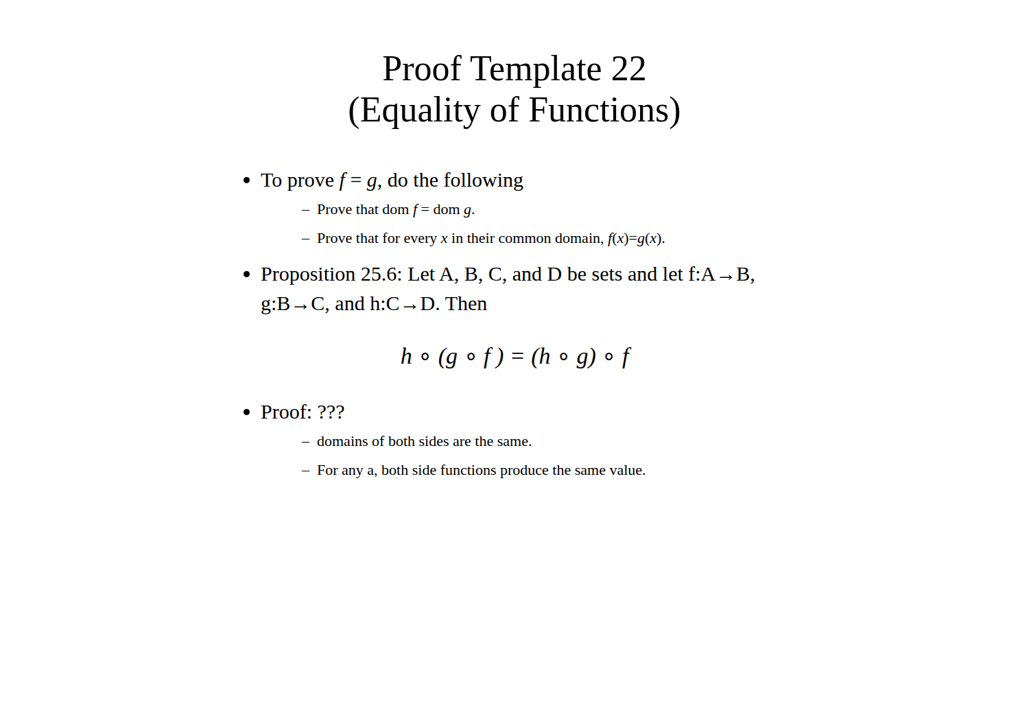Proof Template 22
(Equality of Functions)
To prove f = g, do the following
Prove that dom f = dom g.
Prove that for every x in their common domain, f(x)=g(x).
Proposition 25.6: Let A, B, C, and D be sets and let f:A→B, g:B→C, and h:C→D. Then
h ∘ (g ∘ f ) = (h ∘ g) ∘ f
Proof: ???
domains of both sides are the same.
For any a, both side functions produce the same value.